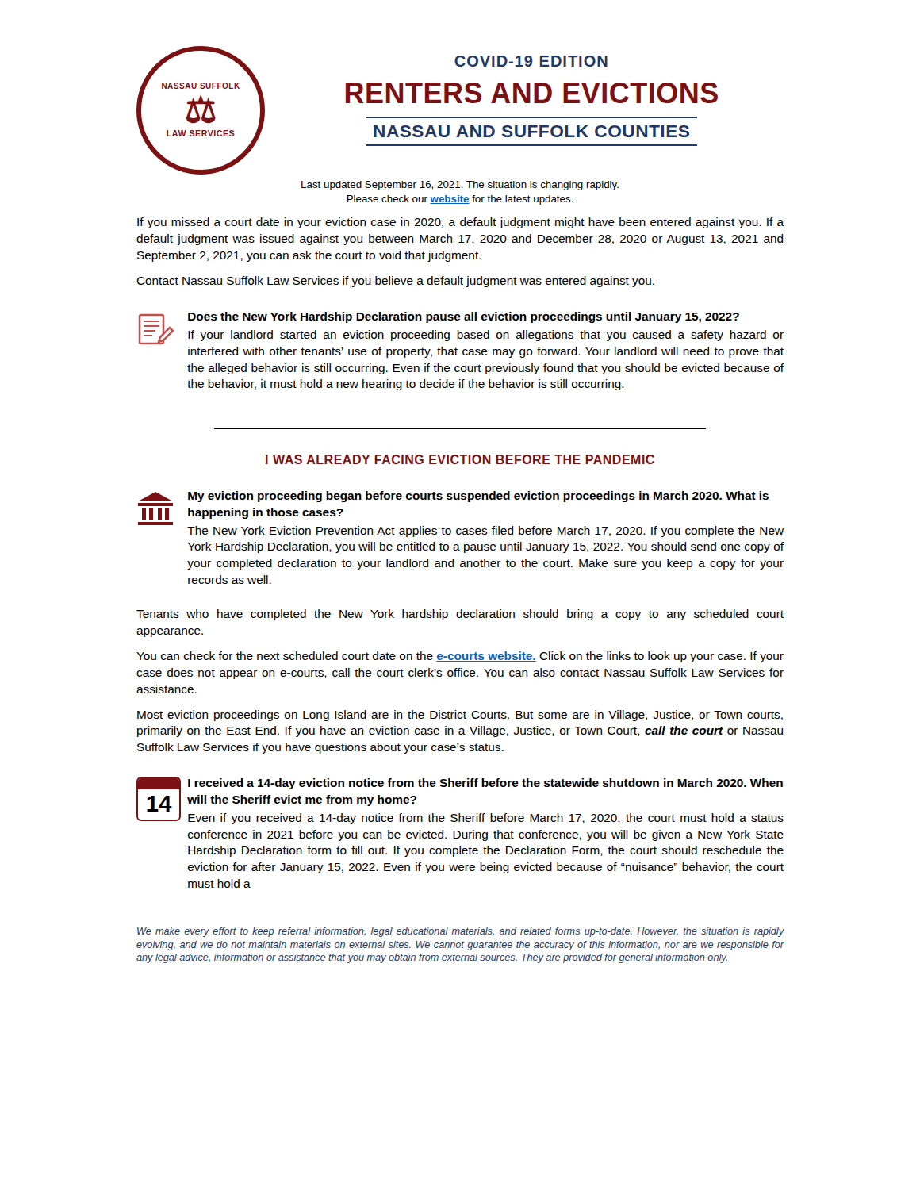NASSAU SUFFOLK
⚖
LAW SERVICES
COVID-19 EDITION
RENTERS AND EVICTIONS
NASSAU AND SUFFOLK COUNTIES
Last updated September 16, 2021. The situation is changing rapidly.
Please check our website for the latest updates.
If you missed a court date in your eviction case in 2020, a default judgment might have been entered against you. If a default judgment was issued against you between March 17, 2020 and December 28, 2020 or August 13, 2021 and September 2, 2021, you can ask the court to void that judgment.
Contact Nassau Suffolk Law Services if you believe a default judgment was entered against you.
Does the New York Hardship Declaration pause all eviction proceedings until January 15, 2022?
If your landlord started an eviction proceeding based on allegations that you caused a safety hazard or interfered with other tenants’ use of property, that case may go forward. Your landlord will need to prove that the alleged behavior is still occurring. Even if the court previously found that you should be evicted because of the behavior, it must hold a new hearing to decide if the behavior is still occurring.
I WAS ALREADY FACING EVICTION BEFORE THE PANDEMIC
My eviction proceeding began before courts suspended eviction proceedings in March 2020. What is happening in those cases?
The New York Eviction Prevention Act applies to cases filed before March 17, 2020. If you complete the New York Hardship Declaration, you will be entitled to a pause until January 15, 2022. You should send one copy of your completed declaration to your landlord and another to the court. Make sure you keep a copy for your records as well.
Tenants who have completed the New York hardship declaration should bring a copy to any scheduled court appearance.
You can check for the next scheduled court date on the e-courts website. Click on the links to look up your case. If your case does not appear on e-courts, call the court clerk’s office. You can also contact Nassau Suffolk Law Services for assistance.
Most eviction proceedings on Long Island are in the District Courts. But some are in Village, Justice, or Town courts, primarily on the East End. If you have an eviction case in a Village, Justice, or Town Court, call the court or Nassau Suffolk Law Services if you have questions about your case’s status.
14
I received a 14-day eviction notice from the Sheriff before the statewide shutdown in March 2020. When will the Sheriff evict me from my home?
Even if you received a 14-day notice from the Sheriff before March 17, 2020, the court must hold a status conference in 2021 before you can be evicted. During that conference, you will be given a New York State Hardship Declaration form to fill out. If you complete the Declaration Form, the court should reschedule the eviction for after January 15, 2022. Even if you were being evicted because of “nuisance” behavior, the court must hold a
We make every effort to keep referral information, legal educational materials, and related forms up-to-date. However, the situation is rapidly evolving, and we do not maintain materials on external sites. We cannot guarantee the accuracy of this information, nor are we responsible for any legal advice, information or assistance that you may obtain from external sources. They are provided for general information only.